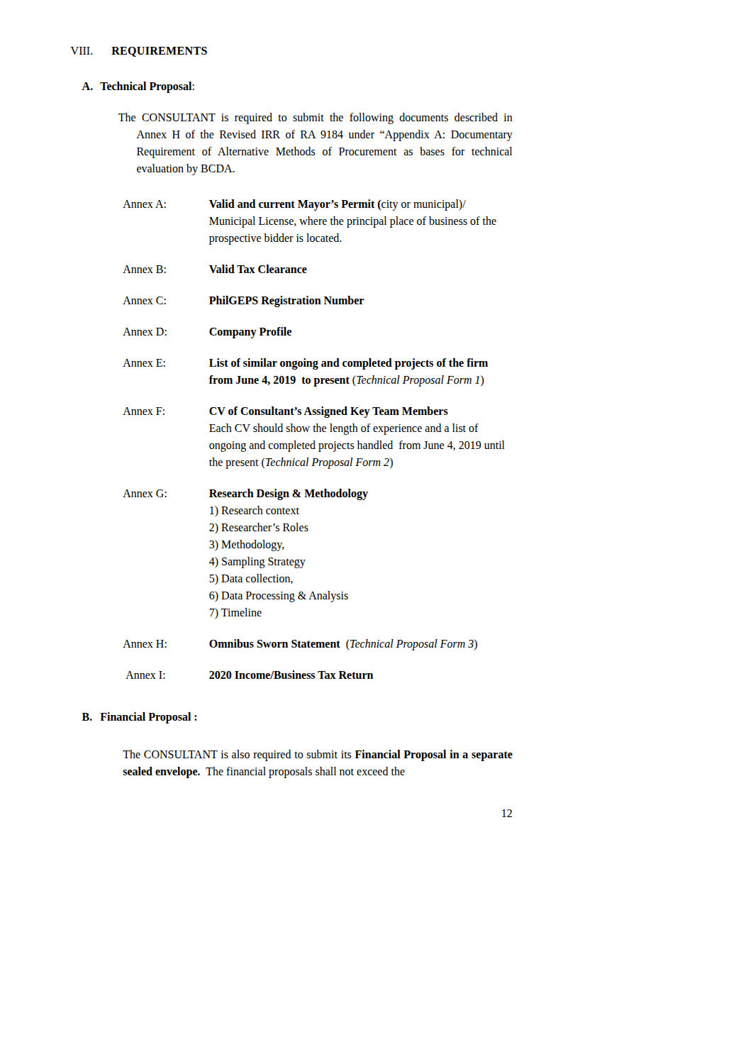VIII. REQUIREMENTS
A. Technical Proposal:
The CONSULTANT is required to submit the following documents described in Annex H of the Revised IRR of RA 9184 under “Appendix A: Documentary Requirement of Alternative Methods of Procurement as bases for technical evaluation by BCDA.
Annex A:
Valid and current Mayor’s Permit (city or municipal)/ Municipal License, where the principal place of business of the prospective bidder is located.
Annex B:
Valid Tax Clearance
Annex C:
PhilGEPS Registration Number
Annex D:
Company Profile
Annex E:
List of similar ongoing and completed projects of the firm from June 4, 2019 to present (Technical Proposal Form 1)
Annex F:
CV of Consultant’s Assigned Key Team Members
Each CV should show the length of experience and a list of ongoing and completed projects handled from June 4, 2019 until the present (Technical Proposal Form 2)
Annex G:
Research Design & Methodology
1) Research context
2) Researcher’s Roles
3) Methodology,
4) Sampling Strategy
5) Data collection,
6) Data Processing & Analysis
7) Timeline
Annex H:
Omnibus Sworn Statement (Technical Proposal Form 3)
Annex I:
2020 Income/Business Tax Return
B. Financial Proposal :
The CONSULTANT is also required to submit its Financial Proposal in a separate sealed envelope. The financial proposals shall not exceed the
12